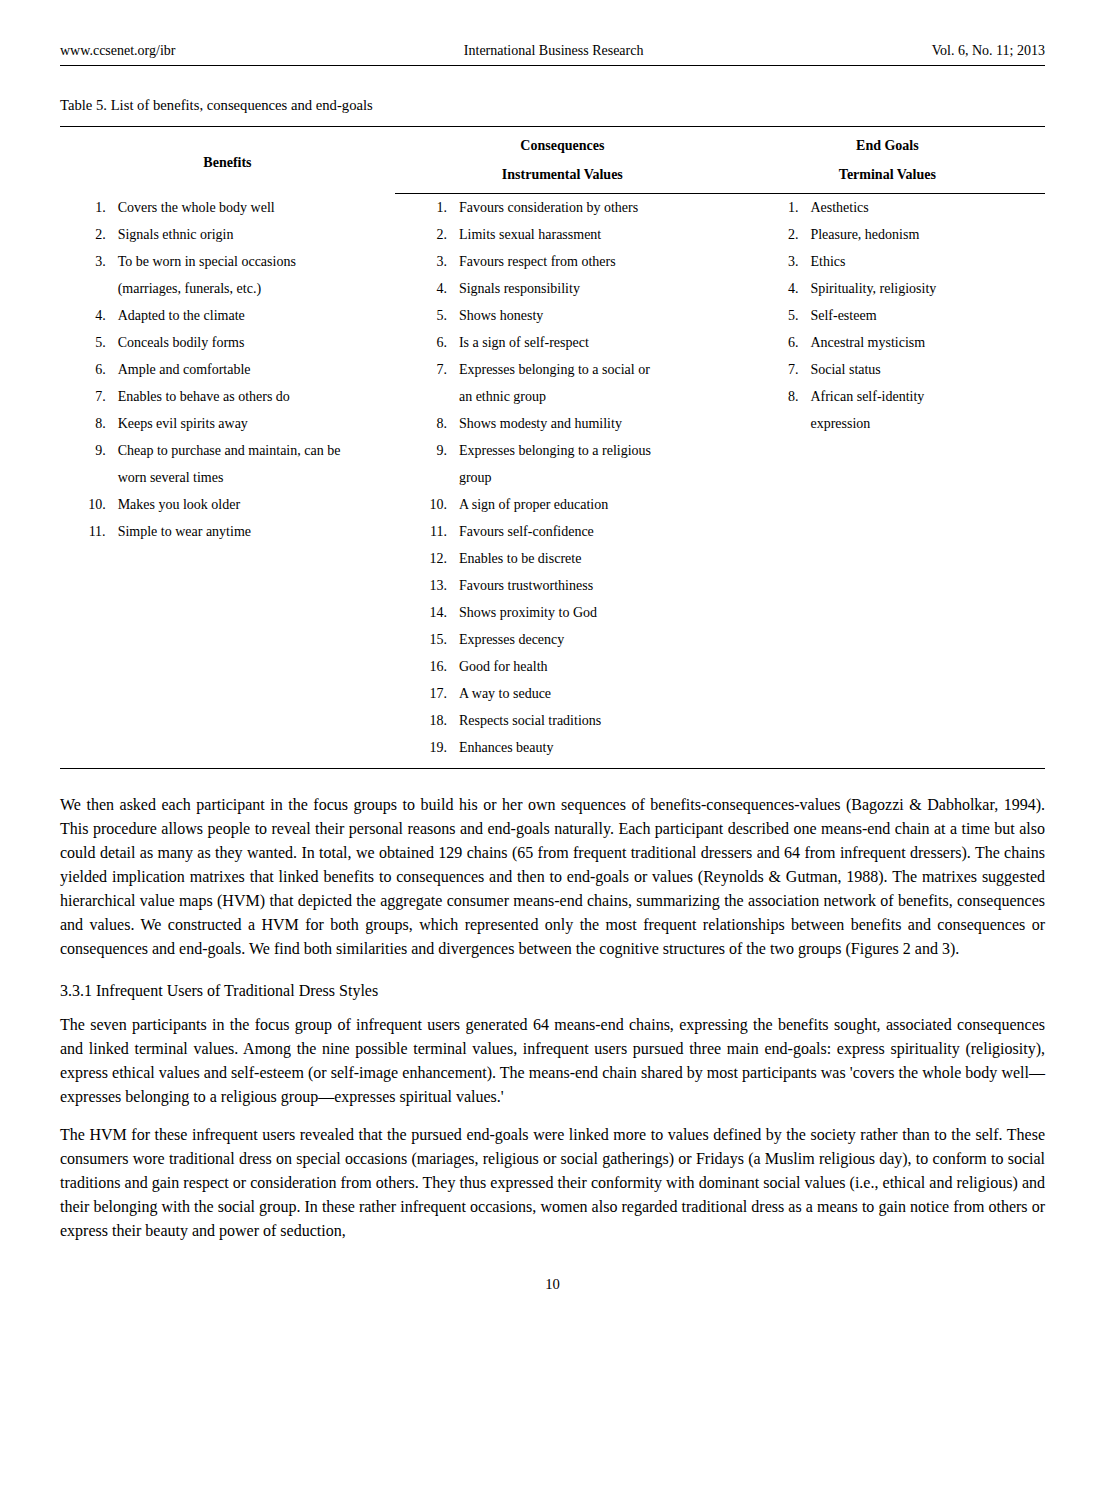www.ccsenet.org/ibr
International Business Research
Vol. 6, No. 11; 2013
Table 5. List of benefits, consequences and end-goals
| Benefits | Consequences | End Goals |
| --- | --- | --- |
| Instrumental Values | Terminal Values |
| 1. | Covers the whole body well | 1. | Favours consideration by others | 1. | Aesthetics |
| 2. | Signals ethnic origin | 2. | Limits sexual harassment | 2. | Pleasure, hedonism |
| 3. | To be worn in special occasions | 3. | Favours respect from others | 3. | Ethics |
| | (marriages, funerals, etc.) | 4. | Signals responsibility | 4. | Spirituality, religiosity |
| 4. | Adapted to the climate | 5. | Shows honesty | 5. | Self-esteem |
| 5. | Conceals bodily forms | 6. | Is a sign of self-respect | 6. | Ancestral mysticism |
| 6. | Ample and comfortable | 7. | Expresses belonging to a social or | 7. | Social status |
| 7. | Enables to behave as others do | | an ethnic group | 8. | African self-identity |
| 8. | Keeps evil spirits away | 8. | Shows modesty and humility | | expression |
| 9. | Cheap to purchase and maintain, can be | 9. | Expresses belonging to a religious | | |
| | worn several times | | group | | |
| 10. | Makes you look older | 10. | A sign of proper education | | |
| 11. | Simple to wear anytime | 11. | Favours self-confidence | | |
| | | 12. | Enables to be discrete | | |
| | | 13. | Favours trustworthiness | | |
| | | 14. | Shows proximity to God | | |
| | | 15. | Expresses decency | | |
| | | 16. | Good for health | | |
| | | 17. | A way to seduce | | |
| | | 18. | Respects social traditions | | |
| | | 19. | Enhances beauty | | |
We then asked each participant in the focus groups to build his or her own sequences of benefits-consequences-values (Bagozzi & Dabholkar, 1994). This procedure allows people to reveal their personal reasons and end-goals naturally. Each participant described one means-end chain at a time but also could detail as many as they wanted. In total, we obtained 129 chains (65 from frequent traditional dressers and 64 from infrequent dressers). The chains yielded implication matrixes that linked benefits to consequences and then to end-goals or values (Reynolds & Gutman, 1988). The matrixes suggested hierarchical value maps (HVM) that depicted the aggregate consumer means-end chains, summarizing the association network of benefits, consequences and values. We constructed a HVM for both groups, which represented only the most frequent relationships between benefits and consequences or consequences and end-goals. We find both similarities and divergences between the cognitive structures of the two groups (Figures 2 and 3).
3.3.1 Infrequent Users of Traditional Dress Styles
The seven participants in the focus group of infrequent users generated 64 means-end chains, expressing the benefits sought, associated consequences and linked terminal values. Among the nine possible terminal values, infrequent users pursued three main end-goals: express spirituality (religiosity), express ethical values and self-esteem (or self-image enhancement). The means-end chain shared by most participants was 'covers the whole body well—expresses belonging to a religious group—expresses spiritual values.'
The HVM for these infrequent users revealed that the pursued end-goals were linked more to values defined by the society rather than to the self. These consumers wore traditional dress on special occasions (mariages, religious or social gatherings) or Fridays (a Muslim religious day), to conform to social traditions and gain respect or consideration from others. They thus expressed their conformity with dominant social values (i.e., ethical and religious) and their belonging with the social group. In these rather infrequent occasions, women also regarded traditional dress as a means to gain notice from others or express their beauty and power of seduction,
10